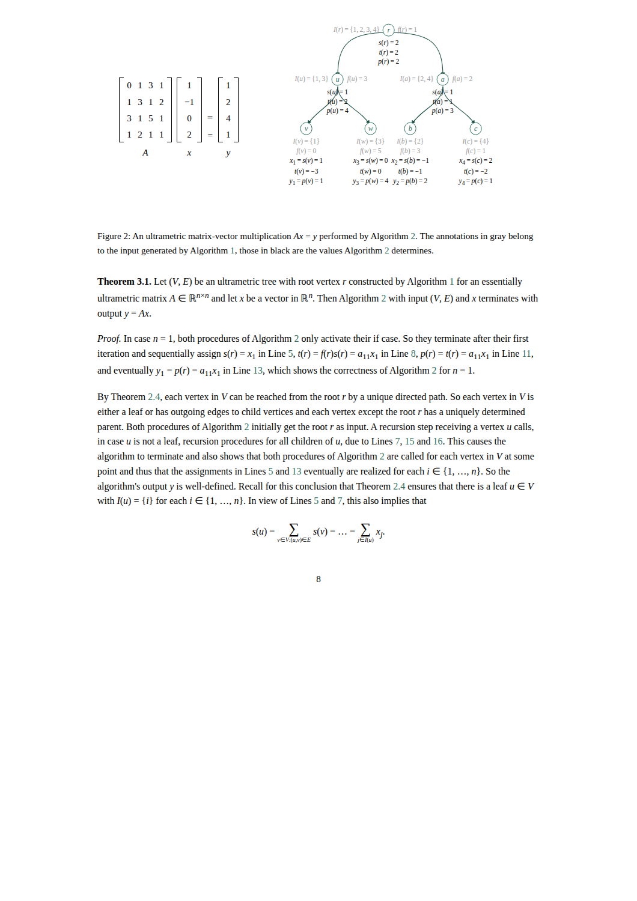| 0 | 1 | 3 | 1 |
| 1 | 3 | 1 | 2 |
| 3 | 1 | 5 | 1 |
| 1 | 2 | 1 | 1 |
A
| 1 |
| −1 |
| 0 |
| 2 |
x
=
=
| 1 |
| 2 |
| 4 |
| 1 |
y
r
u
a
v
w
b
c
I(r) = {1, 2, 3, 4}
f(r) = 1
s(r) = 2
t(r) = 2
p(r) = 2
I(u) = {1, 3}
f(u) = 3
s(u) = 1
t(u) = 2
p(u) = 4
I(a) = {2, 4}
f(a) = 2
s(a) = 1
t(a) = 1
p(a) = 3
I(v) = {1}
f(v) = 0
x1 = s(v) = 1
t(v) = −3
y1 = p(v) = 1
I(w) = {3}
f(w) = 5
x3 = s(w) = 0
t(w) = 0
y3 = p(w) = 4
I(b) = {2}
f(b) = 3
x2 = s(b) = −1
t(b) = −1
y2 = p(b) = 2
I(c) = {4}
f(c) = 1
x4 = s(c) = 2
t(c) = −2
y4 = p(c) = 1
Figure 2: An ultrametric matrix-vector multiplication Ax = y performed by Algorithm 2. The annotations in gray belong to the input generated by Algorithm 1, those in black are the values Algorithm 2 determines.
Theorem 3.1. Let (V, E) be an ultrametric tree with root vertex r constructed by Algorithm 1 for an essentially ultrametric matrix A ∈ ℝn×n and let x be a vector in ℝn. Then Algorithm 2 with input (V, E) and x terminates with output y = Ax.
Proof. In case n = 1, both procedures of Algorithm 2 only activate their if case. So they terminate after their first iteration and sequentially assign s(r) = x1 in Line 5, t(r) = f(r)s(r) = a11x1 in Line 8, p(r) = t(r) = a11x1 in Line 11, and eventually y1 = p(r) = a11x1 in Line 13, which shows the correctness of Algorithm 2 for n = 1.
By Theorem 2.4, each vertex in V can be reached from the root r by a unique directed path. So each vertex in V is either a leaf or has outgoing edges to child vertices and each vertex except the root r has a uniquely determined parent. Both procedures of Algorithm 2 initially get the root r as input. A recursion step receiving a vertex u calls, in case u is not a leaf, recursion procedures for all children of u, due to Lines 7, 15 and 16. This causes the algorithm to terminate and also shows that both procedures of Algorithm 2 are called for each vertex in V at some point and thus that the assignments in Lines 5 and 13 eventually are realized for each i ∈ {1, …, n}. So the algorithm's output y is well-defined. Recall for this conclusion that Theorem 2.4 ensures that there is a leaf u ∈ V with I(u) = {i} for each i ∈ {1, …, n}. In view of Lines 5 and 7, this also implies that
s(u) = ∑ v∈V:(u,v)∈E s(v) = … = ∑ j∈I(u) xj.
8